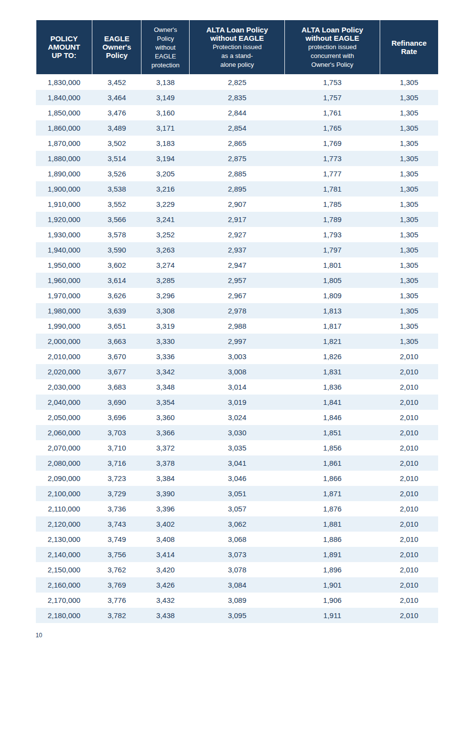| POLICY AMOUNT UP TO: | EAGLE Owner's Policy | Owner's Policy without EAGLE protection | ALTA Loan Policy without EAGLE Protection issued as a stand- alone policy | ALTA Loan Policy without EAGLE protection issued concurrent with Owner's Policy | Refinance Rate |
| --- | --- | --- | --- | --- | --- |
| 1,830,000 | 3,452 | 3,138 | 2,825 | 1,753 | 1,305 |
| 1,840,000 | 3,464 | 3,149 | 2,835 | 1,757 | 1,305 |
| 1,850,000 | 3,476 | 3,160 | 2,844 | 1,761 | 1,305 |
| 1,860,000 | 3,489 | 3,171 | 2,854 | 1,765 | 1,305 |
| 1,870,000 | 3,502 | 3,183 | 2,865 | 1,769 | 1,305 |
| 1,880,000 | 3,514 | 3,194 | 2,875 | 1,773 | 1,305 |
| 1,890,000 | 3,526 | 3,205 | 2,885 | 1,777 | 1,305 |
| 1,900,000 | 3,538 | 3,216 | 2,895 | 1,781 | 1,305 |
| 1,910,000 | 3,552 | 3,229 | 2,907 | 1,785 | 1,305 |
| 1,920,000 | 3,566 | 3,241 | 2,917 | 1,789 | 1,305 |
| 1,930,000 | 3,578 | 3,252 | 2,927 | 1,793 | 1,305 |
| 1,940,000 | 3,590 | 3,263 | 2,937 | 1,797 | 1,305 |
| 1,950,000 | 3,602 | 3,274 | 2,947 | 1,801 | 1,305 |
| 1,960,000 | 3,614 | 3,285 | 2,957 | 1,805 | 1,305 |
| 1,970,000 | 3,626 | 3,296 | 2,967 | 1,809 | 1,305 |
| 1,980,000 | 3,639 | 3,308 | 2,978 | 1,813 | 1,305 |
| 1,990,000 | 3,651 | 3,319 | 2,988 | 1,817 | 1,305 |
| 2,000,000 | 3,663 | 3,330 | 2,997 | 1,821 | 1,305 |
| 2,010,000 | 3,670 | 3,336 | 3,003 | 1,826 | 2,010 |
| 2,020,000 | 3,677 | 3,342 | 3,008 | 1,831 | 2,010 |
| 2,030,000 | 3,683 | 3,348 | 3,014 | 1,836 | 2,010 |
| 2,040,000 | 3,690 | 3,354 | 3,019 | 1,841 | 2,010 |
| 2,050,000 | 3,696 | 3,360 | 3,024 | 1,846 | 2,010 |
| 2,060,000 | 3,703 | 3,366 | 3,030 | 1,851 | 2,010 |
| 2,070,000 | 3,710 | 3,372 | 3,035 | 1,856 | 2,010 |
| 2,080,000 | 3,716 | 3,378 | 3,041 | 1,861 | 2,010 |
| 2,090,000 | 3,723 | 3,384 | 3,046 | 1,866 | 2,010 |
| 2,100,000 | 3,729 | 3,390 | 3,051 | 1,871 | 2,010 |
| 2,110,000 | 3,736 | 3,396 | 3,057 | 1,876 | 2,010 |
| 2,120,000 | 3,743 | 3,402 | 3,062 | 1,881 | 2,010 |
| 2,130,000 | 3,749 | 3,408 | 3,068 | 1,886 | 2,010 |
| 2,140,000 | 3,756 | 3,414 | 3,073 | 1,891 | 2,010 |
| 2,150,000 | 3,762 | 3,420 | 3,078 | 1,896 | 2,010 |
| 2,160,000 | 3,769 | 3,426 | 3,084 | 1,901 | 2,010 |
| 2,170,000 | 3,776 | 3,432 | 3,089 | 1,906 | 2,010 |
| 2,180,000 | 3,782 | 3,438 | 3,095 | 1,911 | 2,010 |
10